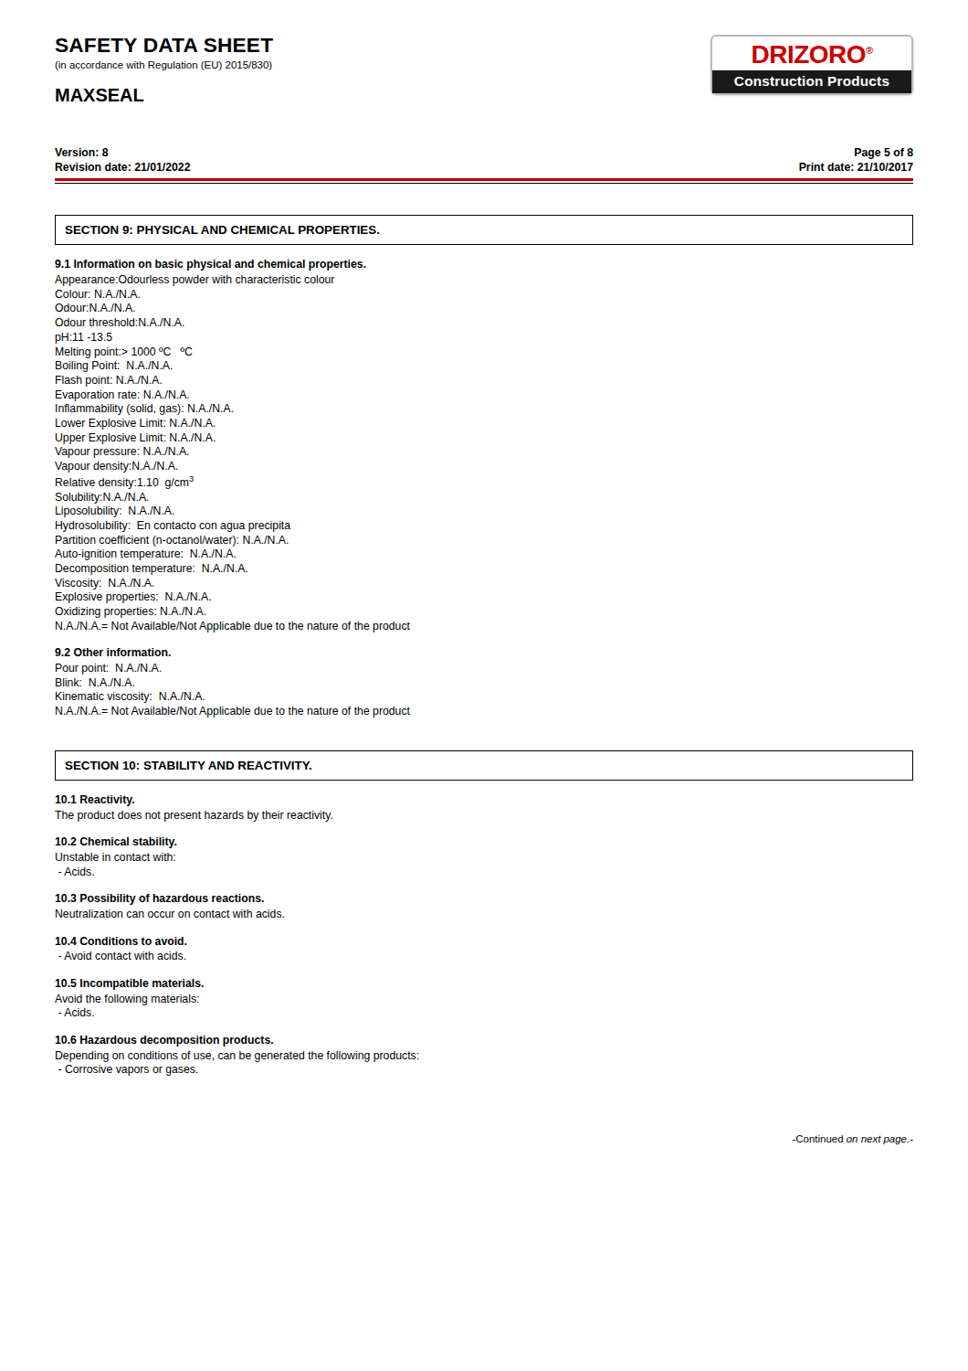SAFETY DATA SHEET
(in accordance with Regulation (EU) 2015/830)
MAXSEAL
DRIZORO®
Construction Products
Version: 8
Revision date: 21/01/2022
Page 5 of 8
Print date: 21/10/2017
SECTION 9: PHYSICAL AND CHEMICAL PROPERTIES.
9.1 Information on basic physical and chemical properties.
Appearance:Odourless powder with characteristic colour
Colour: N.A./N.A.
Odour:N.A./N.A.
Odour threshold:N.A./N.A.
pH:11 -13.5
Melting point:> 1000 ºC ºC
Boiling Point: N.A./N.A.
Flash point: N.A./N.A.
Evaporation rate: N.A./N.A.
Inflammability (solid, gas): N.A./N.A.
Lower Explosive Limit: N.A./N.A.
Upper Explosive Limit: N.A./N.A.
Vapour pressure: N.A./N.A.
Vapour density:N.A./N.A.
Relative density:1.10 g/cm3
Solubility:N.A./N.A.
Liposolubility: N.A./N.A.
Hydrosolubility: En contacto con agua precipita
Partition coefficient (n-octanol/water): N.A./N.A.
Auto-ignition temperature: N.A./N.A.
Decomposition temperature: N.A./N.A.
Viscosity: N.A./N.A.
Explosive properties: N.A./N.A.
Oxidizing properties: N.A./N.A.
N.A./N.A.= Not Available/Not Applicable due to the nature of the product
9.2 Other information.
Pour point: N.A./N.A.
Blink: N.A./N.A.
Kinematic viscosity: N.A./N.A.
N.A./N.A.= Not Available/Not Applicable due to the nature of the product
SECTION 10: STABILITY AND REACTIVITY.
10.1 Reactivity.
The product does not present hazards by their reactivity.
10.2 Chemical stability.
Unstable in contact with:
- Acids.
10.3 Possibility of hazardous reactions.
Neutralization can occur on contact with acids.
10.4 Conditions to avoid.
- Avoid contact with acids.
10.5 Incompatible materials.
Avoid the following materials:
- Acids.
10.6 Hazardous decomposition products.
Depending on conditions of use, can be generated the following products:
- Corrosive vapors or gases.
-Continued on next page.-